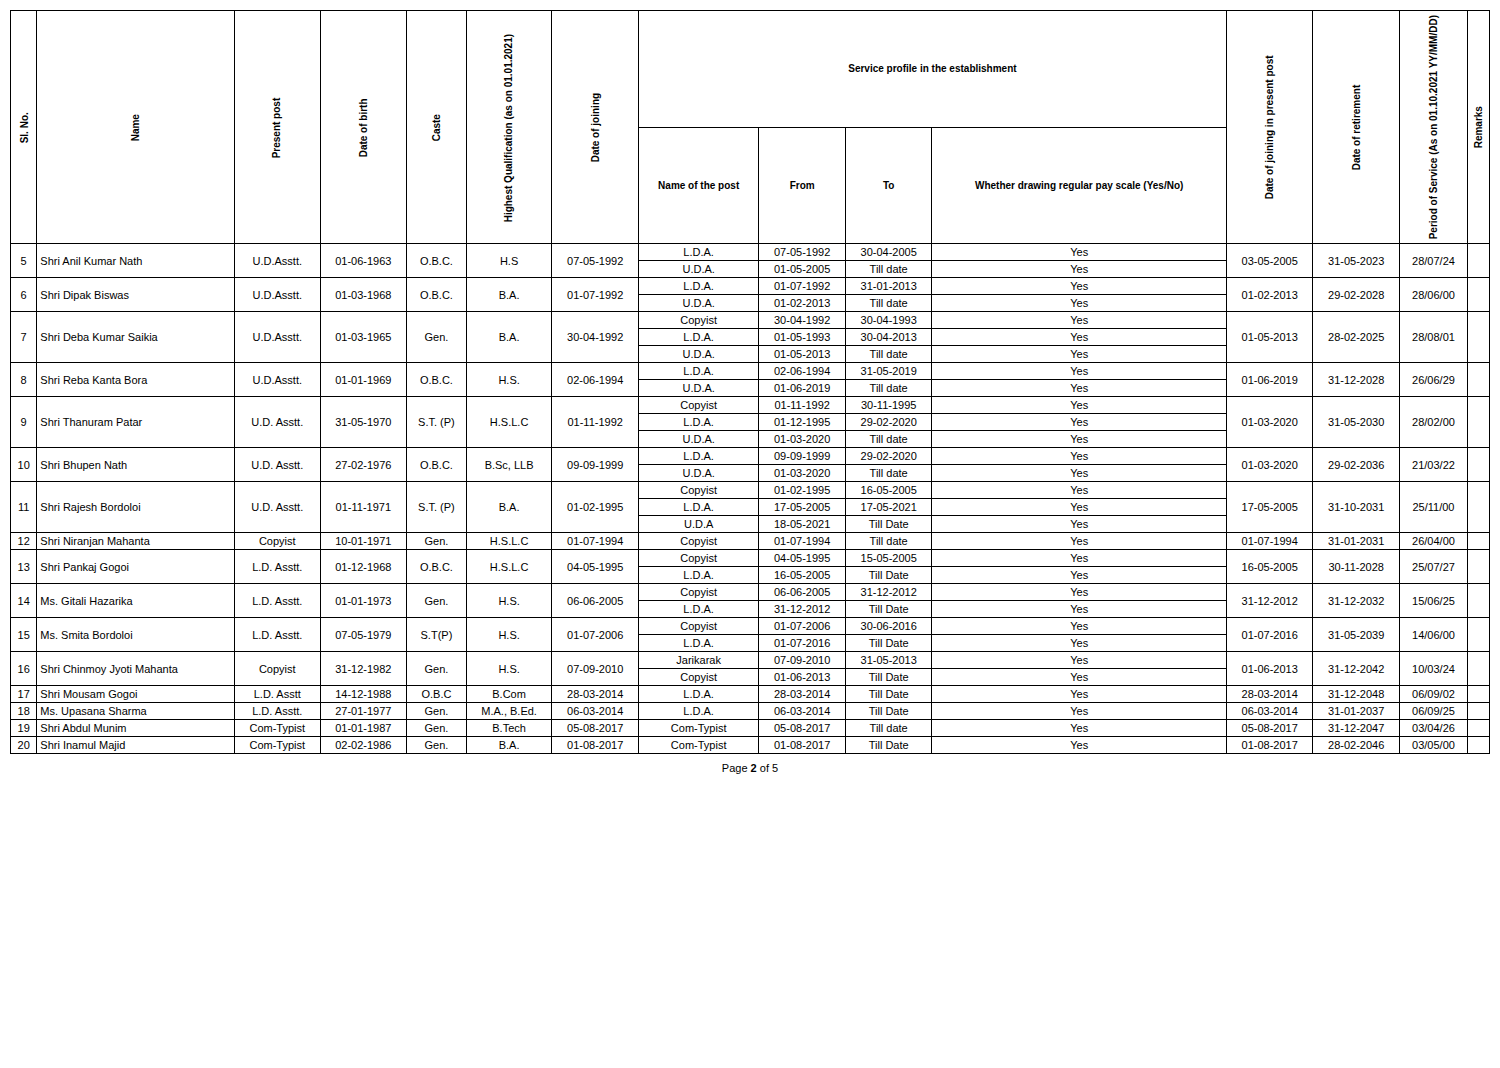| Sl. No. | Name | Present post | Date of birth | Caste | Highest Qualification (as on 01.01.2021) | Date of joining | Service profile in the establishment | Date of joining in present post | Date of retirement | Period of Service (As on 01.10.2021 YY/MM/DD) | Remarks |
| --- | --- | --- | --- | --- | --- | --- | --- | --- | --- | --- | --- |
| Name of the post | From | To | Whether drawing regular pay scale (Yes/No) |
| 5 | Shri Anil Kumar Nath | U.D.Asstt. | 01-06-1963 | O.B.C. | H.S | 07-05-1992 | L.D.A. | 07-05-1992 | 30-04-2005 | Yes | 03-05-2005 | 31-05-2023 | 28/07/24 | |
| U.D.A. | 01-05-2005 | Till date | Yes |
| 6 | Shri Dipak Biswas | U.D.Asstt. | 01-03-1968 | O.B.C. | B.A. | 01-07-1992 | L.D.A. | 01-07-1992 | 31-01-2013 | Yes | 01-02-2013 | 29-02-2028 | 28/06/00 | |
| U.D.A. | 01-02-2013 | Till date | Yes |
| 7 | Shri Deba Kumar Saikia | U.D.Asstt. | 01-03-1965 | Gen. | B.A. | 30-04-1992 | Copyist | 30-04-1992 | 30-04-1993 | Yes | 01-05-2013 | 28-02-2025 | 28/08/01 | |
| L.D.A. | 01-05-1993 | 30-04-2013 | Yes |
| U.D.A. | 01-05-2013 | Till date | Yes |
| 8 | Shri Reba Kanta Bora | U.D.Asstt. | 01-01-1969 | O.B.C. | H.S. | 02-06-1994 | L.D.A. | 02-06-1994 | 31-05-2019 | Yes | 01-06-2019 | 31-12-2028 | 26/06/29 | |
| U.D.A. | 01-06-2019 | Till date | Yes |
| 9 | Shri Thanuram Patar | U.D. Asstt. | 31-05-1970 | S.T. (P) | H.S.L.C | 01-11-1992 | Copyist | 01-11-1992 | 30-11-1995 | Yes | 01-03-2020 | 31-05-2030 | 28/02/00 | |
| L.D.A. | 01-12-1995 | 29-02-2020 | Yes |
| U.D.A. | 01-03-2020 | Till date | Yes |
| 10 | Shri Bhupen Nath | U.D. Asstt. | 27-02-1976 | O.B.C. | B.Sc, LLB | 09-09-1999 | L.D.A. | 09-09-1999 | 29-02-2020 | Yes | 01-03-2020 | 29-02-2036 | 21/03/22 | |
| U.D.A. | 01-03-2020 | Till date | Yes |
| 11 | Shri Rajesh Bordoloi | U.D. Asstt. | 01-11-1971 | S.T. (P) | B.A. | 01-02-1995 | Copyist | 01-02-1995 | 16-05-2005 | Yes | 17-05-2005 | 31-10-2031 | 25/11/00 | |
| L.D.A. | 17-05-2005 | 17-05-2021 | Yes |
| U.D.A | 18-05-2021 | Till Date | Yes |
| 12 | Shri Niranjan Mahanta | Copyist | 10-01-1971 | Gen. | H.S.L.C | 01-07-1994 | Copyist | 01-07-1994 | Till date | Yes | 01-07-1994 | 31-01-2031 | 26/04/00 | |
| 13 | Shri Pankaj Gogoi | L.D. Asstt. | 01-12-1968 | O.B.C. | H.S.L.C | 04-05-1995 | Copyist | 04-05-1995 | 15-05-2005 | Yes | 16-05-2005 | 30-11-2028 | 25/07/27 | |
| L.D.A. | 16-05-2005 | Till Date | Yes |
| 14 | Ms. Gitali Hazarika | L.D. Asstt. | 01-01-1973 | Gen. | H.S. | 06-06-2005 | Copyist | 06-06-2005 | 31-12-2012 | Yes | 31-12-2012 | 31-12-2032 | 15/06/25 | |
| L.D.A. | 31-12-2012 | Till Date | Yes |
| 15 | Ms. Smita Bordoloi | L.D. Asstt. | 07-05-1979 | S.T(P) | H.S. | 01-07-2006 | Copyist | 01-07-2006 | 30-06-2016 | Yes | 01-07-2016 | 31-05-2039 | 14/06/00 | |
| L.D.A. | 01-07-2016 | Till Date | Yes |
| 16 | Shri Chinmoy Jyoti Mahanta | Copyist | 31-12-1982 | Gen. | H.S. | 07-09-2010 | Jarikarak | 07-09-2010 | 31-05-2013 | Yes | 01-06-2013 | 31-12-2042 | 10/03/24 | |
| Copyist | 01-06-2013 | Till Date | Yes |
| 17 | Shri Mousam Gogoi | L.D. Asstt | 14-12-1988 | O.B.C | B.Com | 28-03-2014 | L.D.A. | 28-03-2014 | Till Date | Yes | 28-03-2014 | 31-12-2048 | 06/09/02 | |
| 18 | Ms. Upasana Sharma | L.D. Asstt. | 27-01-1977 | Gen. | M.A., B.Ed. | 06-03-2014 | L.D.A. | 06-03-2014 | Till Date | Yes | 06-03-2014 | 31-01-2037 | 06/09/25 | |
| 19 | Shri Abdul Munim | Com-Typist | 01-01-1987 | Gen. | B.Tech | 05-08-2017 | Com-Typist | 05-08-2017 | Till date | Yes | 05-08-2017 | 31-12-2047 | 03/04/26 | |
| 20 | Shri Inamul Majid | Com-Typist | 02-02-1986 | Gen. | B.A. | 01-08-2017 | Com-Typist | 01-08-2017 | Till Date | Yes | 01-08-2017 | 28-02-2046 | 03/05/00 | |
Page 2 of 5